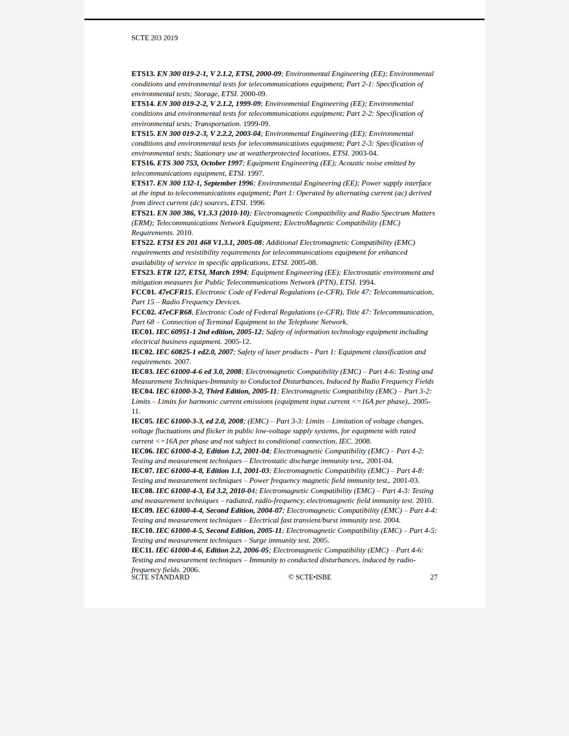SCTE 203 2019
ETS13. EN 300 019-2-1, V 2.1.2, ETSI, 2000-09; Environmental Engineering (EE); Environmental conditions and environmental tests for telecommunications equipment; Part 2-1: Specification of environmental tests; Storage, ETSI. 2000-09.
ETS14. EN 300 019-2-2, V 2.1.2, 1999-09; Environmental Engineering (EE); Environmental conditions and environmental tests for telecommunications equipment; Part 2-2: Specification of environmental tests; Transportation. 1999-09.
ETS15. EN 300 019-2-3, V 2.2.2, 2003-04; Environmental Engineering (EE); Environmental conditions and environmental tests for telecommunications equipment; Part 2-3: Specification of environmental tests; Stationary use at weatherprotected locations, ETSI. 2003-04.
ETS16. ETS 300 753, October 1997; Equipment Engineering (EE); Acoustic noise emitted by telecommunications equipment, ETSI. 1997.
ETS17. EN 300 132-1, September 1996; Environmental Engineering (EE); Power supply interface at the input to telecommunications equipment; Part 1: Operated by alternating current (ac) derived from direct current (dc) sources, ETSI. 1996
ETS21. EN 300 386, V1.3.3 (2010-10); Electromagnetic Compatibility and Radio Spectrum Matters (ERM); Telecommunications Network Equipment; ElectroMagnetic Compatibility (EMC) Requirements. 2010.
ETS22. ETSI ES 201 468 V1.3.1, 2005-08; Additional Electromagnetic Compatibility (EMC) requirements and resistibility requirements for telecommunications equipment for enhanced availability of service in specific applications, ETSI. 2005-08.
ETS23. ETR 127, ETSI, March 1994; Equipment Engineering (EE); Electrostatic environment and mitigation measures for Public Telecommunications Network (PTN), ETSI. 1994.
FCC01. 47eCFR15, Electronic Code of Federal Regulations (e-CFR), Title 47: Telecommunication, Part 15 – Radio Frequency Devices.
FCC02. 47eCFR68, Electronic Code of Federal Regulations (e-CFR), Title 47: Telecommunication, Part 68 – Connection of Terminal Equipment to the Telephone Network.
IEC01. IEC 60951-1 2nd edition, 2005-12; Safety of information technology equipment including electrical business equipment. 2005-12.
IEC02. IEC 60825-1 ed2.0, 2007; Safety of laser products - Part 1: Equipment classification and requirements. 2007.
IEC03. IEC 61000-4-6 ed 3.0, 2008; Electromagnetic Compatibility (EMC) – Part 4-6: Testing and Measurement Techniques-Immunity to Conducted Disturbances, Induced by Radio Frequency Fields
IEC04. IEC 61000-3-2, Third Edition, 2005-11; Electromagnetic Compatibility (EMC) – Part 3-2: Limits – Limits for harmonic current emissions (equipment input current <=16A per phase),. 2005-11.
IEC05. IEC 61000-3-3, ed 2.0, 2008; (EMC) – Part 3-3: Limits – Limitation of voltage changes, voltage fluctuations and flicker in public low-voltage supply systems, for equipment with rated current <=16A per phase and not subject to conditional connection, IEC. 2008.
IEC06. IEC 61000-4-2, Edition 1.2, 2001-04; Electromagnetic Compatibility (EMC) – Part 4-2: Testing and measurement techniques – Electrostatic discharge immunity test,. 2001-04.
IEC07. IEC 61000-4-8, Edition 1.1, 2001-03; Electromagnetic Compatibility (EMC) – Part 4-8: Testing and measurement techniques – Power frequency magnetic field immunity test,. 2001-03.
IEC08. IEC 61000-4-3, Ed 3.2, 2010-04; Electromagnetic Compatibility (EMC) – Part 4-3: Testing and measurement techniques – radiated, radio-frequency, electromagnetic field immunity test. 2010.
IEC09. IEC 61000-4-4, Second Edition, 2004-07; Electromagnetic Compatibility (EMC) – Part 4-4: Testing and measurement techniques – Electrical fast transient/burst immunity test. 2004.
IEC10. IEC 61000-4-5, Second Edition, 2005-11; Electromagnetic Compatibility (EMC) – Part 4-5: Testing and measurement techniques – Surge immunity test. 2005.
IEC11. IEC 61000-4-6, Edition 2.2, 2006-05; Electromagnetic Compatibility (EMC) – Part 4-6: Testing and measurement techniques – Immunity to conducted disturbances, induced by radio-frequency fields. 2006.
SCTE STANDARD
© SCTE•ISBE
27